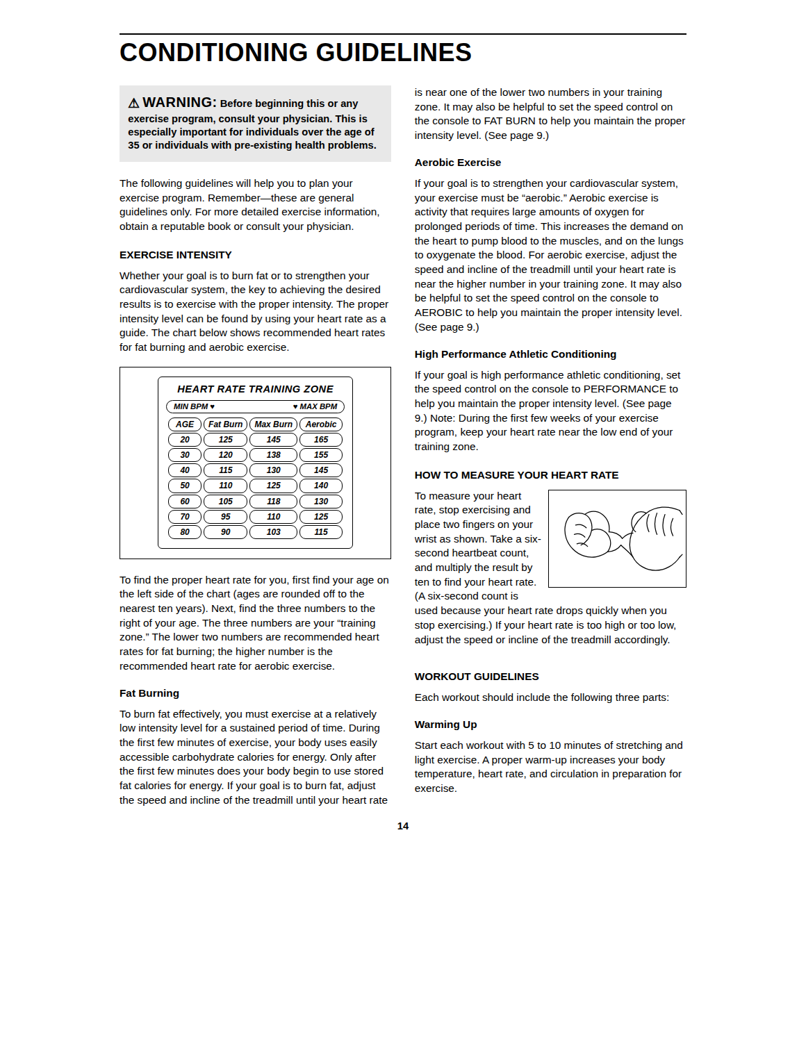CONDITIONING GUIDELINES
⚠ WARNING: Before beginning this or any exercise program, consult your physician. This is especially important for individuals over the age of 35 or individuals with pre-existing health problems.
The following guidelines will help you to plan your exercise program. Remember—these are general guidelines only. For more detailed exercise information, obtain a reputable book or consult your physician.
EXERCISE INTENSITY
Whether your goal is to burn fat or to strengthen your cardiovascular system, the key to achieving the desired results is to exercise with the proper intensity. The proper intensity level can be found by using your heart rate as a guide. The chart below shows recommended heart rates for fat burning and aerobic exercise.
HEART RATE TRAINING ZONE
MIN BPM ♥♥ MAX BPM
| AGE | Fat Burn | Max Burn | Aerobic |
| --- | --- | --- | --- |
| 20 | 125 | 145 | 165 |
| 30 | 120 | 138 | 155 |
| 40 | 115 | 130 | 145 |
| 50 | 110 | 125 | 140 |
| 60 | 105 | 118 | 130 |
| 70 | 95 | 110 | 125 |
| 80 | 90 | 103 | 115 |
To find the proper heart rate for you, first find your age on the left side of the chart (ages are rounded off to the nearest ten years). Next, find the three numbers to the right of your age. The three numbers are your “training zone.” The lower two numbers are recommended heart rates for fat burning; the higher number is the recommended heart rate for aerobic exercise.
Fat Burning
To burn fat effectively, you must exercise at a relatively low intensity level for a sustained period of time. During the first few minutes of exercise, your body uses easily accessible carbohydrate calories for energy. Only after the first few minutes does your body begin to use stored fat calories for energy. If your goal is to burn fat, adjust the speed and incline of the treadmill until your heart rate is near one of the lower two numbers in your training zone. It may also be helpful to set the speed control on the console to FAT BURN to help you maintain the proper intensity level. (See page 9.)
Aerobic Exercise
If your goal is to strengthen your cardiovascular system, your exercise must be “aerobic.” Aerobic exercise is activity that requires large amounts of oxygen for prolonged periods of time. This increases the demand on the heart to pump blood to the muscles, and on the lungs to oxygenate the blood. For aerobic exercise, adjust the speed and incline of the treadmill until your heart rate is near the higher number in your training zone. It may also be helpful to set the speed control on the console to AEROBIC to help you maintain the proper intensity level. (See page 9.)
High Performance Athletic Conditioning
If your goal is high performance athletic conditioning, set the speed control on the console to PERFORMANCE to help you maintain the proper intensity level. (See page 9.) Note: During the first few weeks of your exercise program, keep your heart rate near the low end of your training zone.
HOW TO MEASURE YOUR HEART RATE
To measure your heart rate, stop exercising and place two fingers on your wrist as shown. Take a six-second heartbeat count, and multiply the result by ten to find your heart rate. (A six-second count is used because your heart rate drops quickly when you stop exercising.) If your heart rate is too high or too low, adjust the speed or incline of the treadmill accordingly.
WORKOUT GUIDELINES
Each workout should include the following three parts:
Warming Up
Start each workout with 5 to 10 minutes of stretching and light exercise. A proper warm-up increases your body temperature, heart rate, and circulation in preparation for exercise.
14